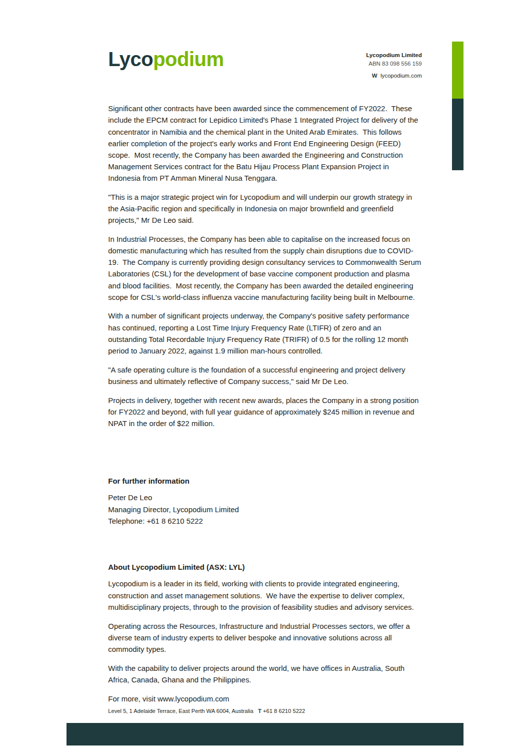Lyco podium
Lycopodium Limited
ABN 83 098 556 159
W lycopodium.com
Significant other contracts have been awarded since the commencement of FY2022. These include the EPCM contract for Lepidico Limited's Phase 1 Integrated Project for delivery of the concentrator in Namibia and the chemical plant in the United Arab Emirates. This follows earlier completion of the project's early works and Front End Engineering Design (FEED) scope. Most recently, the Company has been awarded the Engineering and Construction Management Services contract for the Batu Hijau Process Plant Expansion Project in Indonesia from PT Amman Mineral Nusa Tenggara.
"This is a major strategic project win for Lycopodium and will underpin our growth strategy in the Asia-Pacific region and specifically in Indonesia on major brownfield and greenfield projects," Mr De Leo said.
In Industrial Processes, the Company has been able to capitalise on the increased focus on domestic manufacturing which has resulted from the supply chain disruptions due to COVID-19. The Company is currently providing design consultancy services to Commonwealth Serum Laboratories (CSL) for the development of base vaccine component production and plasma and blood facilities. Most recently, the Company has been awarded the detailed engineering scope for CSL's world-class influenza vaccine manufacturing facility being built in Melbourne.
With a number of significant projects underway, the Company's positive safety performance has continued, reporting a Lost Time Injury Frequency Rate (LTIFR) of zero and an outstanding Total Recordable Injury Frequency Rate (TRIFR) of 0.5 for the rolling 12 month period to January 2022, against 1.9 million man-hours controlled.
"A safe operating culture is the foundation of a successful engineering and project delivery business and ultimately reflective of Company success," said Mr De Leo.
Projects in delivery, together with recent new awards, places the Company in a strong position for FY2022 and beyond, with full year guidance of approximately $245 million in revenue and NPAT in the order of $22 million.
For further information
Peter De Leo
Managing Director, Lycopodium Limited
Telephone: +61 8 6210 5222
About Lycopodium Limited (ASX: LYL)
Lycopodium is a leader in its field, working with clients to provide integrated engineering, construction and asset management solutions. We have the expertise to deliver complex, multidisciplinary projects, through to the provision of feasibility studies and advisory services.
Operating across the Resources, Infrastructure and Industrial Processes sectors, we offer a diverse team of industry experts to deliver bespoke and innovative solutions across all commodity types.
With the capability to deliver projects around the world, we have offices in Australia, South Africa, Canada, Ghana and the Philippines.
For more, visit www.lycopodium.com
Level 5, 1 Adelaide Terrace, East Perth WA 6004, Australia T +61 8 6210 5222